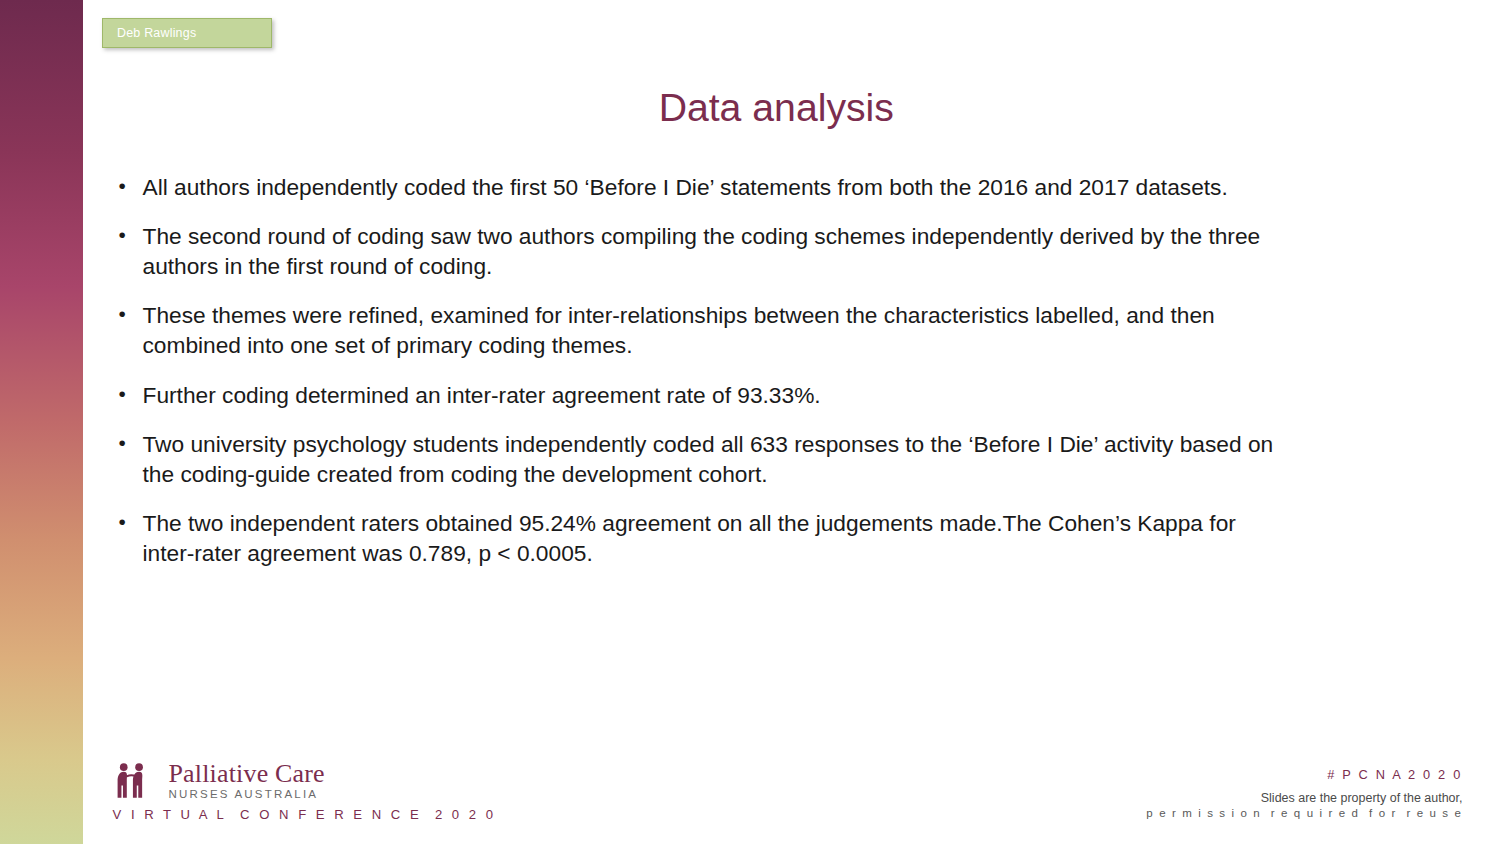Deb Rawlings
Data analysis
All authors independently coded the first 50 ‘Before I Die’ statements from both the 2016 and 2017 datasets.
The second round of coding saw two authors compiling the coding schemes independently derived by the three authors in the first round of coding.
These themes were refined, examined for inter-relationships between the characteristics labelled, and then combined into one set of primary coding themes.
Further coding determined an inter-rater agreement rate of 93.33%.
Two university psychology students independently coded all 633 responses to the ‘Before I Die’ activity based on the coding-guide created from coding the development cohort.
The two independent raters obtained 95.24% agreement on all the judgements made.The Cohen’s Kappa for inter-rater agreement was 0.789, p < 0.0005.
Palliative Care NURSES AUSTRALIA
V I R T U A L C O N F E R E N C E 2 0 2 0
# P C N A 2 0 2 0
Slides are the property of the author, p e r m i s s i o n r e q u i r e d f o r r e u s e